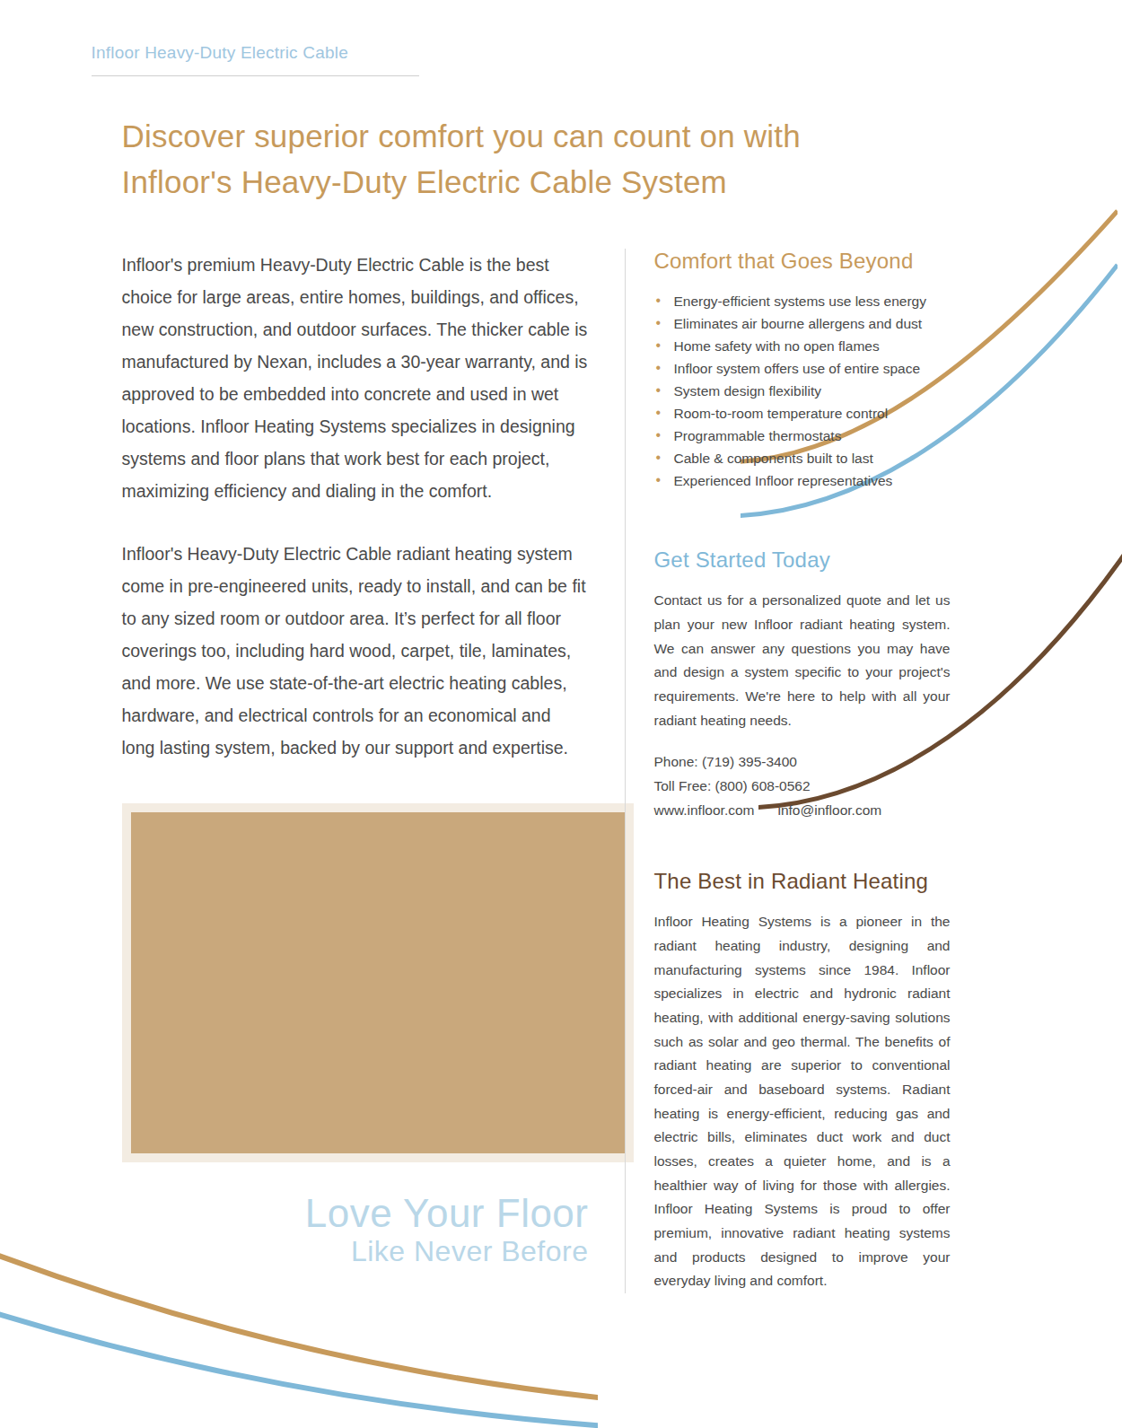Infloor Heavy-Duty Electric Cable
Discover superior comfort you can count on with Infloor's Heavy-Duty Electric Cable System
Infloor's premium Heavy-Duty Electric Cable is the best choice for large areas, entire homes, buildings, and offices, new construction, and outdoor surfaces. The thicker cable is manufactured by Nexan, includes a 30-year warranty, and is approved to be embedded into concrete and used in wet locations. Infloor Heating Systems specializes in designing systems and floor plans that work best for each project, maximizing efficiency and dialing in the comfort.
Infloor's Heavy-Duty Electric Cable radiant heating system come in pre-engineered units, ready to install, and can be fit to any sized room or outdoor area. It’s perfect for all floor coverings too, including hard wood, carpet, tile, laminates, and more. We use state-of-the-art electric heating cables, hardware, and electrical controls for an economical and long lasting system, backed by our support and expertise.
Love Your Floor
Like Never Before
Comfort that Goes Beyond
Energy-efficient systems use less energy
Eliminates air bourne allergens and dust
Home safety with no open flames
Infloor system offers use of entire space
System design flexibility
Room-to-room temperature control
Programmable thermostats
Cable & components built to last
Experienced Infloor representatives
Get Started Today
Contact us for a personalized quote and let us plan your new Infloor radiant heating system. We can answer any questions you may have and design a system specific to your project's requirements. We're here to help with all your radiant heating needs.
Phone: (719) 395-3400
Toll Free: (800) 608-0562
www.infloor.com info@infloor.com
The Best in Radiant Heating
Infloor Heating Systems is a pioneer in the radiant heating industry, designing and manufacturing systems since 1984. Infloor specializes in electric and hydronic radiant heating, with additional energy-saving solutions such as solar and geo thermal. The benefits of radiant heating are superior to conventional forced-air and baseboard systems. Radiant heating is energy-efficient, reducing gas and electric bills, eliminates duct work and duct losses, creates a quieter home, and is a healthier way of living for those with allergies. Infloor Heating Systems is proud to offer premium, innovative radiant heating systems and products designed to improve your everyday living and comfort.